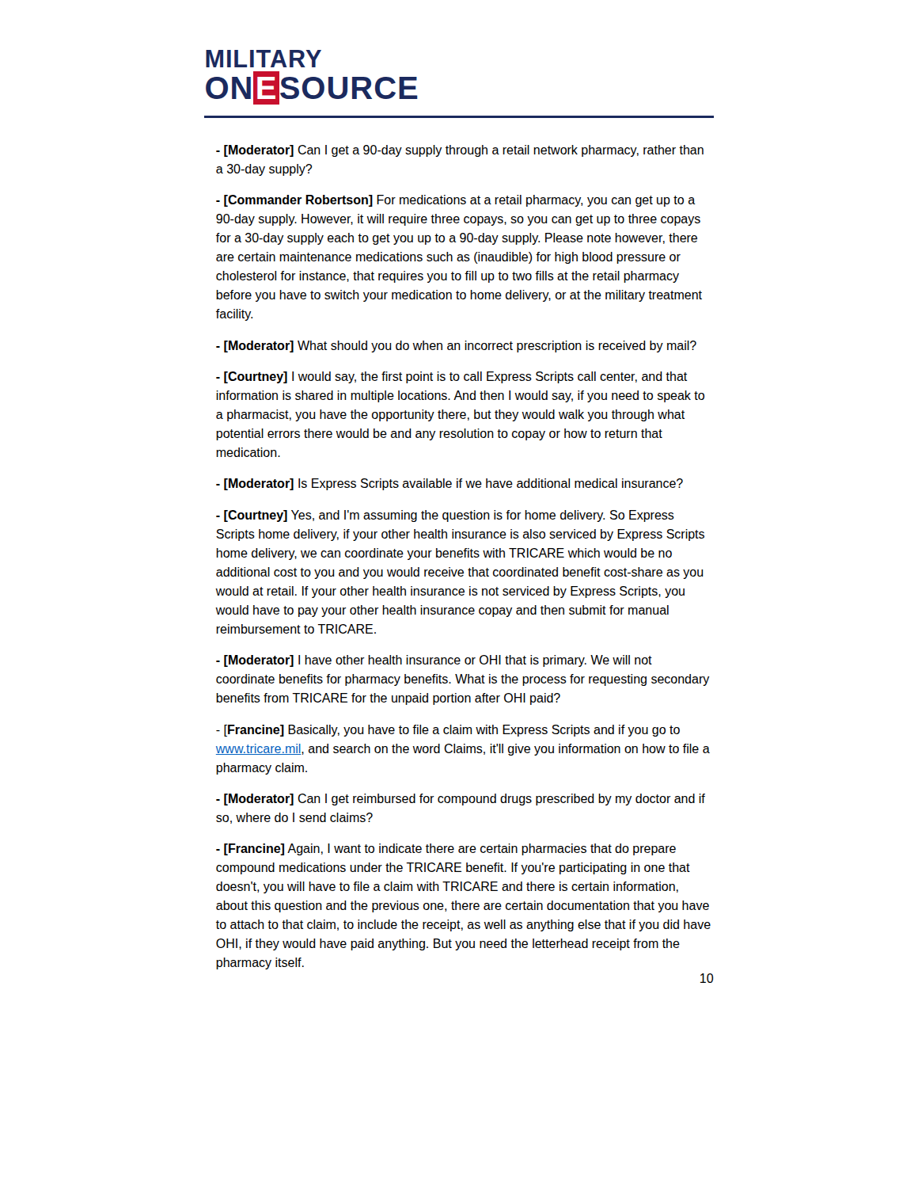MILITARY
ONESOURCE
- [Moderator] Can I get a 90-day supply through a retail network pharmacy, rather than a 30-day supply?
- [Commander Robertson] For medications at a retail pharmacy, you can get up to a 90-day supply. However, it will require three copays, so you can get up to three copays for a 30-day supply each to get you up to a 90-day supply. Please note however, there are certain maintenance medications such as (inaudible) for high blood pressure or cholesterol for instance, that requires you to fill up to two fills at the retail pharmacy before you have to switch your medication to home delivery, or at the military treatment facility.
- [Moderator] What should you do when an incorrect prescription is received by mail?
- [Courtney] I would say, the first point is to call Express Scripts call center, and that information is shared in multiple locations. And then I would say, if you need to speak to a pharmacist, you have the opportunity there, but they would walk you through what potential errors there would be and any resolution to copay or how to return that medication.
- [Moderator] Is Express Scripts available if we have additional medical insurance?
- [Courtney] Yes, and I'm assuming the question is for home delivery. So Express Scripts home delivery, if your other health insurance is also serviced by Express Scripts home delivery, we can coordinate your benefits with TRICARE which would be no additional cost to you and you would receive that coordinated benefit cost-share as you would at retail. If your other health insurance is not serviced by Express Scripts, you would have to pay your other health insurance copay and then submit for manual reimbursement to TRICARE.
- [Moderator] I have other health insurance or OHI that is primary. We will not coordinate benefits for pharmacy benefits. What is the process for requesting secondary benefits from TRICARE for the unpaid portion after OHI paid?
- [Francine] Basically, you have to file a claim with Express Scripts and if you go to www.tricare.mil, and search on the word Claims, it'll give you information on how to file a pharmacy claim.
- [Moderator] Can I get reimbursed for compound drugs prescribed by my doctor and if so, where do I send claims?
- [Francine] Again, I want to indicate there are certain pharmacies that do prepare compound medications under the TRICARE benefit. If you're participating in one that doesn't, you will have to file a claim with TRICARE and there is certain information, about this question and the previous one, there are certain documentation that you have to attach to that claim, to include the receipt, as well as anything else that if you did have OHI, if they would have paid anything. But you need the letterhead receipt from the pharmacy itself.
10